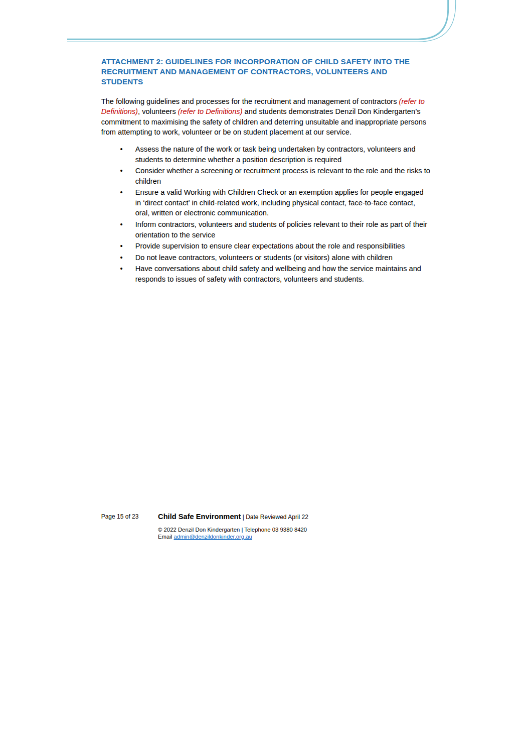ATTACHMENT 2: GUIDELINES FOR INCORPORATION OF CHILD SAFETY INTO THE RECRUITMENT AND MANAGEMENT OF CONTRACTORS, VOLUNTEERS AND STUDENTS
The following guidelines and processes for the recruitment and management of contractors (refer to Definitions), volunteers (refer to Definitions) and students demonstrates Denzil Don Kindergarten’s commitment to maximising the safety of children and deterring unsuitable and inappropriate persons from attempting to work, volunteer or be on student placement at our service.
Assess the nature of the work or task being undertaken by contractors, volunteers and students to determine whether a position description is required
Consider whether a screening or recruitment process is relevant to the role and the risks to children
Ensure a valid Working with Children Check or an exemption applies for people engaged in ‘direct contact’ in child-related work, including physical contact, face-to-face contact, oral, written or electronic communication.
Inform contractors, volunteers and students of policies relevant to their role as part of their orientation to the service
Provide supervision to ensure clear expectations about the role and responsibilities
Do not leave contractors, volunteers or students (or visitors) alone with children
Have conversations about child safety and wellbeing and how the service maintains and responds to issues of safety with contractors, volunteers and students.
Page 15 of 23
Child Safe Environment | Date Reviewed April 22
© 2022 Denzil Don Kindergarten | Telephone 03 9380 8420
Email admin@denzildonkinder.org.au